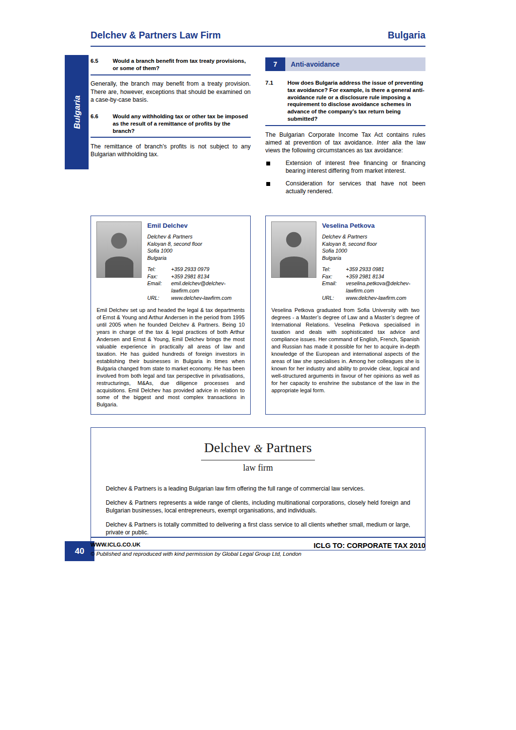Bulgaria
Delchev & Partners Law Firm
Bulgaria
6.5
Would a branch benefit from tax treaty provisions, or some of them?
Generally, the branch may benefit from a treaty provision. There are, however, exceptions that should be examined on a case-by-case basis.
6.6
Would any withholding tax or other tax be imposed as the result of a remittance of profits by the branch?
The remittance of branch’s profits is not subject to any Bulgarian withholding tax.
7
Anti-avoidance
7.1
How does Bulgaria address the issue of preventing tax avoidance? For example, is there a general anti-avoidance rule or a disclosure rule imposing a requirement to disclose avoidance schemes in advance of the company’s tax return being submitted?
The Bulgarian Corporate Income Tax Act contains rules aimed at prevention of tax avoidance. Inter alia the law views the following circumstances as tax avoidance:
Extension of interest free financing or financing bearing interest differing from market interest.
Consideration for services that have not been actually rendered.
Emil Delchev
Delchev & Partners
Kaloyan 8, second floor
Sofia 1000
Bulgaria
| Tel: | +359 2933 0979 |
| Fax: | +359 2981 8134 |
| Email: | emil.delchev@delchev-lawfirm.com |
| URL: | www.delchev-lawfirm.com |
Emil Delchev set up and headed the legal & tax departments of Ernst & Young and Arthur Andersen in the period from 1995 until 2005 when he founded Delchev & Partners. Being 10 years in charge of the tax & legal practices of both Arthur Andersen and Ernst & Young, Emil Delchev brings the most valuable experience in practically all areas of law and taxation. He has guided hundreds of foreign investors in establishing their businesses in Bulgaria in times when Bulgaria changed from state to market economy. He has been involved from both legal and tax perspective in privatisations, restructurings, M&As, due diligence processes and acquisitions. Emil Delchev has provided advice in relation to some of the biggest and most complex transactions in Bulgaria.
Veselina Petkova
Delchev & Partners
Kaloyan 8, second floor
Sofia 1000
Bulgaria
| Tel: | +359 2933 0981 |
| Fax: | +359 2981 8134 |
| Email: | veselina.petkova@delchev-lawfirm.com |
| URL: | www.delchev-lawfirm.com |
Veselina Petkova graduated from Sofia University with two degrees - a Master’s degree of Law and a Master’s degree of International Relations. Veselina Petkova specialised in taxation and deals with sophisticated tax advice and compliance issues. Her command of English, French, Spanish and Russian has made it possible for her to acquire in-depth knowledge of the European and international aspects of the areas of law she specialises in. Among her colleagues she is known for her industry and ability to provide clear, logical and well-structured arguments in favour of her opinions as well as for her capacity to enshrine the substance of the law in the appropriate legal form.
Delchev & Partners
law firm
Delchev & Partners is a leading Bulgarian law firm offering the full range of commercial law services.
Delchev & Partners represents a wide range of clients, including multinational corporations, closely held foreign and Bulgarian businesses, local entrepreneurs, exempt organisations, and individuals.
Delchev & Partners is totally committed to delivering a first class service to all clients whether small, medium or large, private or public.
40
WWW.ICLG.CO.UK © Published and reproduced with kind permission by Global Legal Group Ltd, London
ICLG TO: CORPORATE TAX 2010